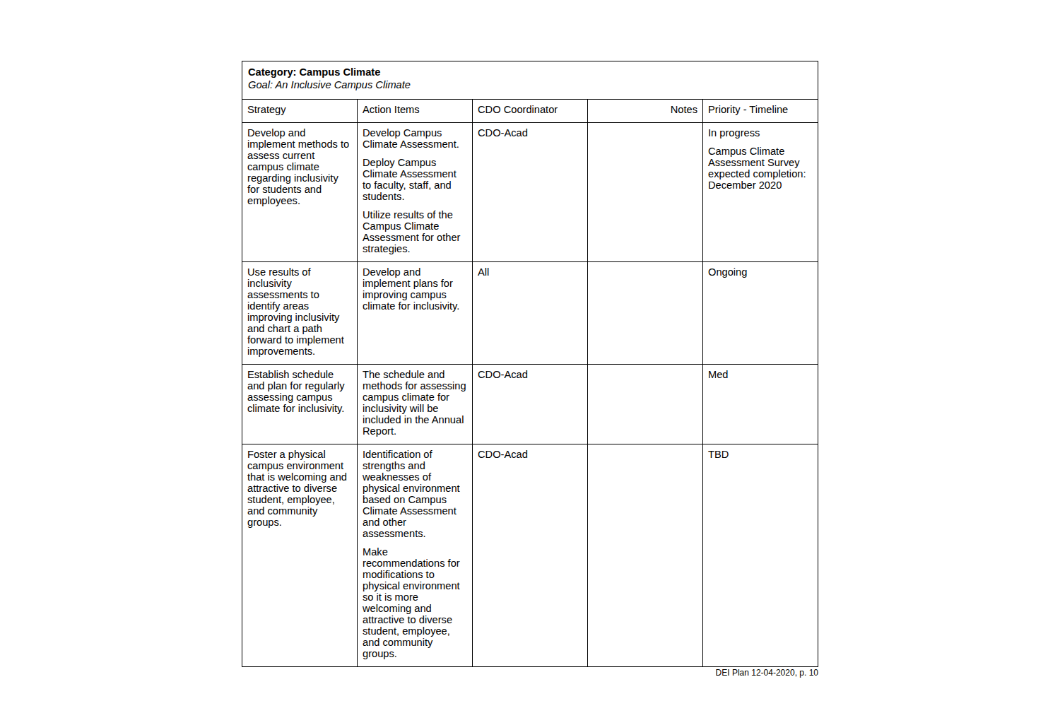| Category: Campus Climate Goal: An Inclusive Campus Climate |
| Strategy | Action Items | CDO Coordinator | Notes | Priority - Timeline |
| Develop and implement methods to assess current campus climate regarding inclusivity for students and employees. | Develop Campus Climate Assessment. Deploy Campus Climate Assessment to faculty, staff, and students. Utilize results of the Campus Climate Assessment for other strategies. | CDO-Acad | | In progress Campus Climate Assessment Survey expected completion: December 2020 |
| Use results of inclusivity assessments to identify areas improving inclusivity and chart a path forward to implement improvements. | Develop and implement plans for improving campus climate for inclusivity. | All | | Ongoing |
| Establish schedule and plan for regularly assessing campus climate for inclusivity. | The schedule and methods for assessing campus climate for inclusivity will be included in the Annual Report. | CDO-Acad | | Med |
| Foster a physical campus environment that is welcoming and attractive to diverse student, employee, and community groups. | Identification of strengths and weaknesses of physical environment based on Campus Climate Assessment and other assessments. Make recommendations for modifications to physical environment so it is more welcoming and attractive to diverse student, employee, and community groups. | CDO-Acad | | TBD |
DEI Plan 12-04-2020, p. 10